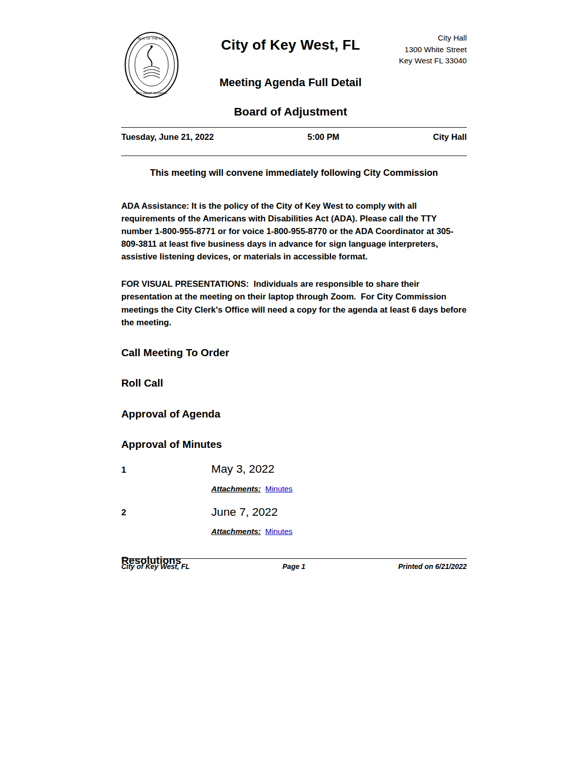SEAL OF THE CITY KEY WEST, FLORIDA
City of Key West, FL
Meeting Agenda Full Detail
Board of Adjustment
City Hall
1300 White Street
Key West FL 33040
Tuesday, June 21, 2022
5:00 PM
City Hall
This meeting will convene immediately following City Commission
ADA Assistance: It is the policy of the City of Key West to comply with all requirements of the Americans with Disabilities Act (ADA). Please call the TTY number 1-800-955-8771 or for voice 1-800-955-8770 or the ADA Coordinator at 305-809-3811 at least five business days in advance for sign language interpreters, assistive listening devices, or materials in accessible format.
FOR VISUAL PRESENTATIONS: Individuals are responsible to share their presentation at the meeting on their laptop through Zoom. For City Commission meetings the City Clerk's Office will need a copy for the agenda at least 6 days before the meeting.
Call Meeting To Order
Roll Call
Approval of Agenda
Approval of Minutes
1
May 3, 2022
Attachments: Minutes
2
June 7, 2022
Attachments: Minutes
Resolutions
City of Key West, FL
Page 1
Printed on 6/21/2022